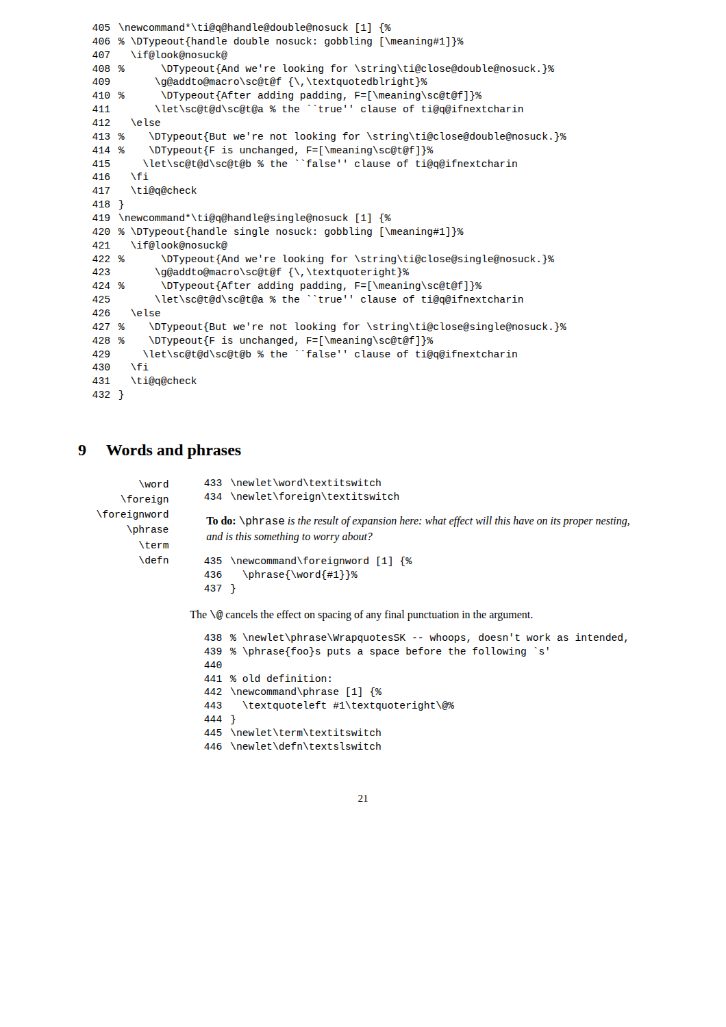405\newcommand*\ti@q@handle@double@nosuck [1] {% 406% \DTypeout{handle double nosuck: gobbling [\meaning#1]}% 407 \if@look@nosuck@ 408% \DTypeout{And we're looking for \string\ti@close@double@nosuck.}% 409 \g@addto@macro\sc@t@f {\,\textquotedblright}% 410% \DTypeout{After adding padding, F=[\meaning\sc@t@f]}% 411 \let\sc@t@d\sc@t@a % the ``true'' clause of ti@q@ifnextcharin 412 \else 413% \DTypeout{But we're not looking for \string\ti@close@double@nosuck.}% 414% \DTypeout{F is unchanged, F=[\meaning\sc@t@f]}% 415 \let\sc@t@d\sc@t@b % the ``false'' clause of ti@q@ifnextcharin 416 \fi 417 \ti@q@check 418} 419\newcommand*\ti@q@handle@single@nosuck [1] {% 420% \DTypeout{handle single nosuck: gobbling [\meaning#1]}% 421 \if@look@nosuck@ 422% \DTypeout{And we're looking for \string\ti@close@single@nosuck.}% 423 \g@addto@macro\sc@t@f {\,\textquoteright}% 424% \DTypeout{After adding padding, F=[\meaning\sc@t@f]}% 425 \let\sc@t@d\sc@t@a % the ``true'' clause of ti@q@ifnextcharin 426 \else 427% \DTypeout{But we're not looking for \string\ti@close@single@nosuck.}% 428% \DTypeout{F is unchanged, F=[\meaning\sc@t@f]}% 429 \let\sc@t@d\sc@t@b % the ``false'' clause of ti@q@ifnextcharin 430 \fi 431 \ti@q@check 432}
9 Words and phrases
\word
\foreign
\foreignword
\phrase
\term
\defn
433\newlet\word\textitswitch 434\newlet\foreign\textitswitch
To do: \phrase is the result of expansion here: what effect will this have on its proper nesting, and is this something to worry about?
435\newcommand\foreignword [1] {% 436 \phrase{\word{#1}}% 437}
The \@ cancels the effect on spacing of any final punctuation in the argument.
438% \newlet\phrase\WrapquotesSK -- whoops, doesn't work as intended, 439% \phrase{foo}s puts a space before the following `s' 440 441% old definition: 442\newcommand\phrase [1] {% 443 \textquoteleft #1\textquoteright\@% 444} 445\newlet\term\textitswitch 446\newlet\defn\textslswitch
21